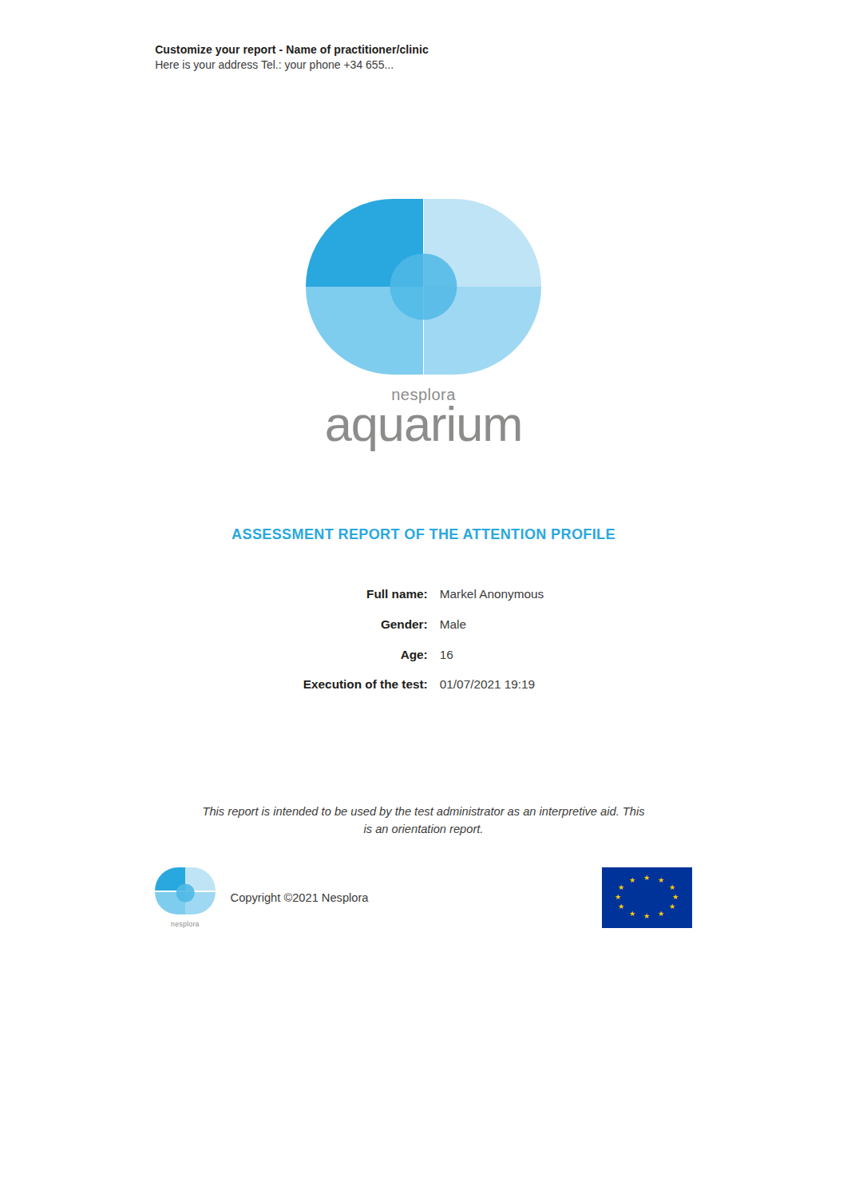Customize your report - Name of practitioner/clinic
Here is your address Tel.: your phone +34 655...
nesplora
aquarium
Assessment report of the attention profile
| Full name: | Markel Anonymous |
| Gender: | Male |
| Age: | 16 |
| Execution of the test: | 01/07/2021 19:19 |
This report is intended to be used by the test administrator as an interpretive aid. This is an orientation report.
nesplora
Copyright ©2021 Nesplora
★ ★ ★ ★ ★ ★ ★ ★ ★ ★ ★ ★